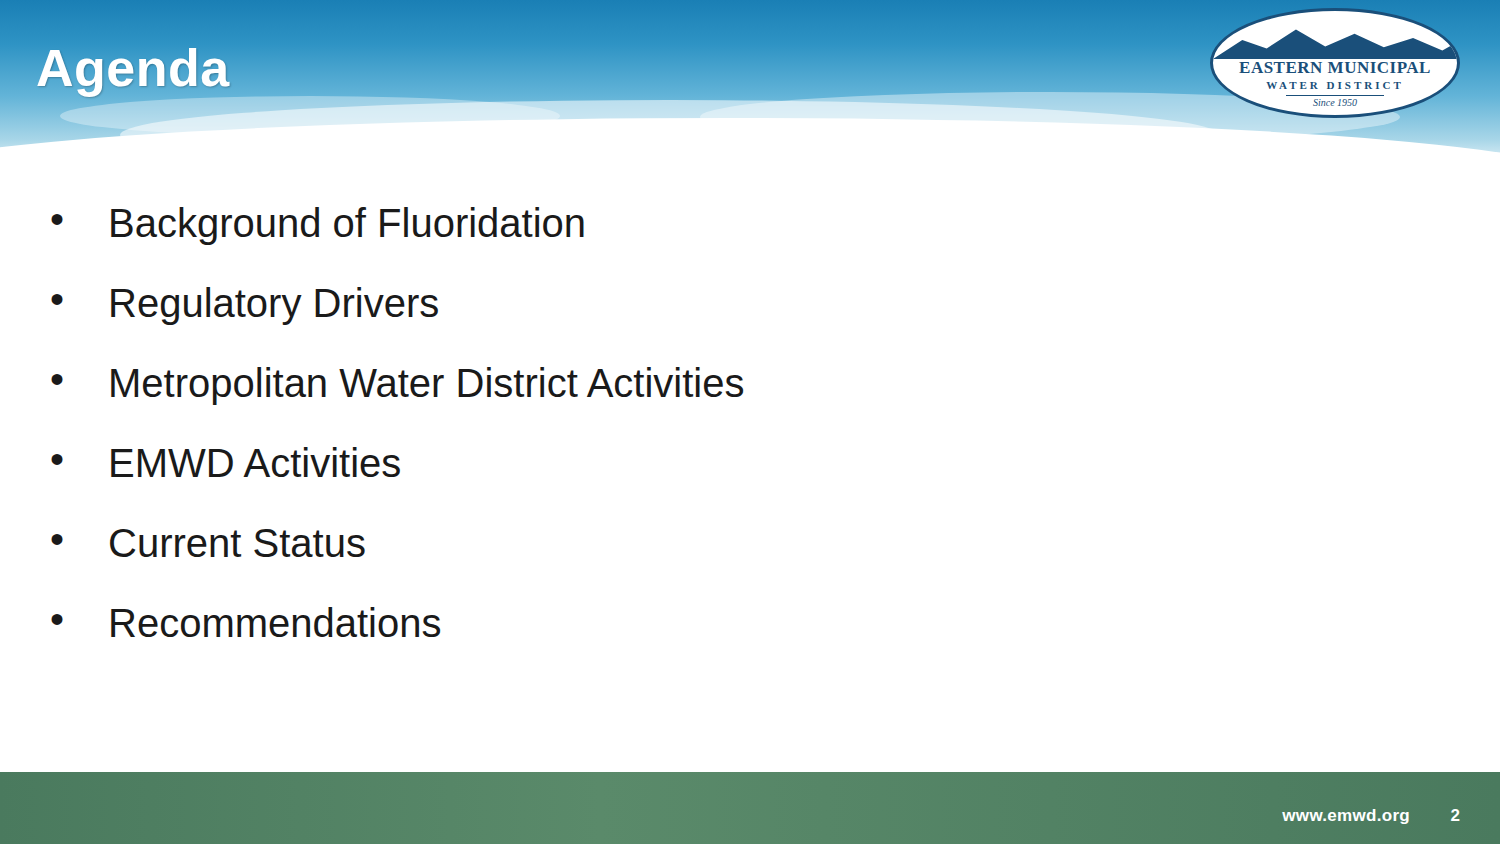Agenda
EASTERN MUNICIPAL
WATER DISTRICT
Since 1950
Background of Fluoridation
Regulatory Drivers
Metropolitan Water District Activities
EMWD Activities
Current Status
Recommendations
www.emwd.org
2